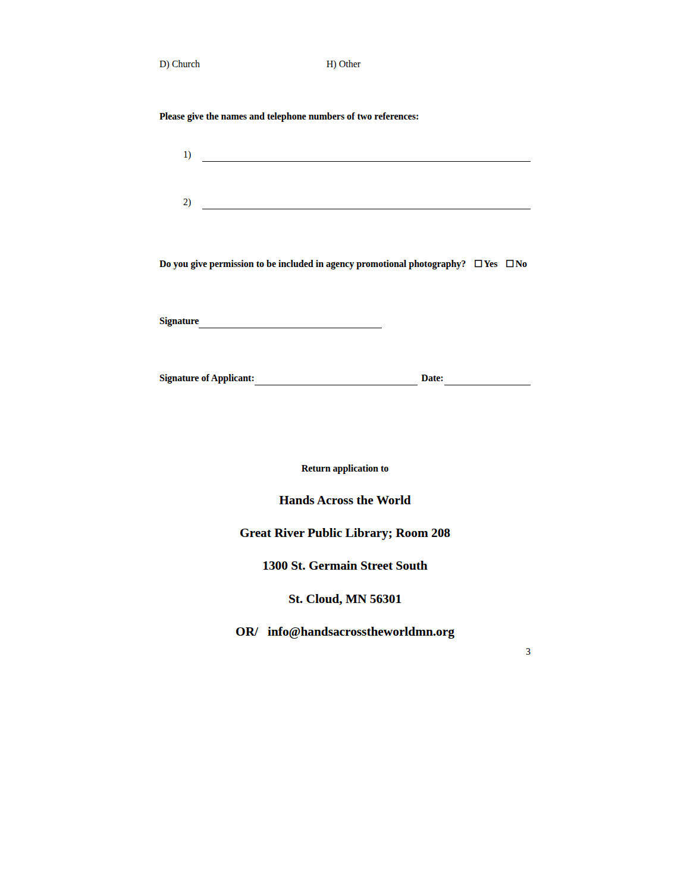D) Church
H) Other
Please give the names and telephone numbers of two references:
1)
2)
Do you give permission to be included in agency promotional photography? ☐Yes ☐No
Signature
Signature of Applicant: Date:
Return application to
Hands Across the World
Great River Public Library; Room 208
1300 St. Germain Street South
St. Cloud, MN 56301
OR/ info@handsacrosstheworldmn.org
3